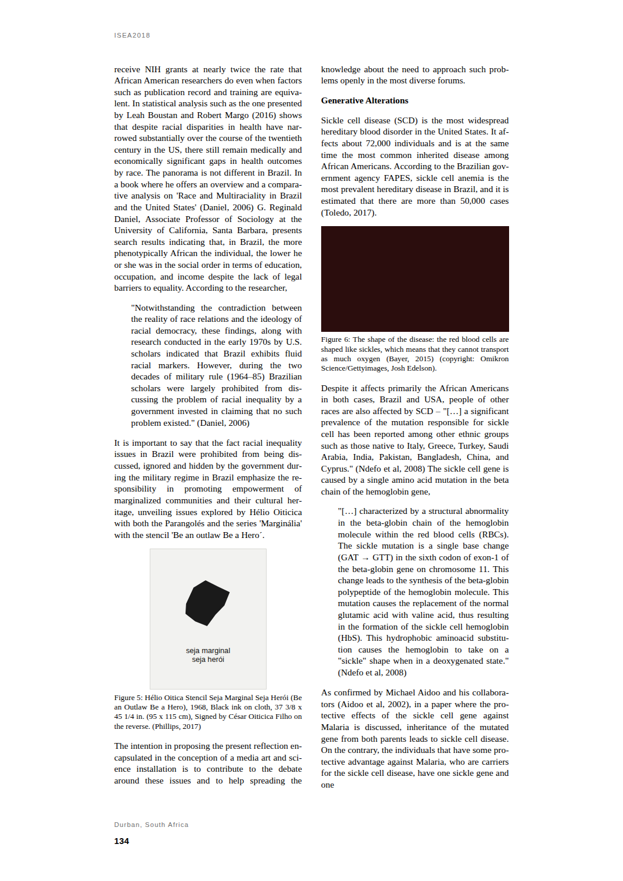ISEA2018
receive NIH grants at nearly twice the rate that African American researchers do even when factors such as publication record and training are equivalent. In statistical analysis such as the one presented by Leah Boustan and Robert Margo (2016) shows that despite racial disparities in health have narrowed substantially over the course of the twentieth century in the US, there still remain medically and economically significant gaps in health outcomes by race. The panorama is not different in Brazil. In a book where he offers an overview and a comparative analysis on 'Race and Multiraciality in Brazil and the United States' (Daniel, 2006) G. Reginald Daniel, Associate Professor of Sociology at the University of California, Santa Barbara, presents search results indicating that, in Brazil, the more phenotypically African the individual, the lower he or she was in the social order in terms of education, occupation, and income despite the lack of legal barriers to equality. According to the researcher,
"Notwithstanding the contradiction between the reality of race relations and the ideology of racial democracy, these findings, along with research conducted in the early 1970s by U.S. scholars indicated that Brazil exhibits fluid racial markers. However, during the two decades of military rule (1964–85) Brazilian scholars were largely prohibited from discussing the problem of racial inequality by a government invested in claiming that no such problem existed." (Daniel, 2006)
It is important to say that the fact racial inequality issues in Brazil were prohibited from being discussed, ignored and hidden by the government during the military regime in Brazil emphasize the responsibility in promoting empowerment of marginalized communities and their cultural heritage, unveiling issues explored by Hélio Oiticica with both the Parangolés and the series 'Marginália' with the stencil 'Be an outlaw Be a Hero´.
seja marginal
seja herói
Figure 5: Hélio Oitica Stencil Seja Marginal Seja Herói (Be an Outlaw Be a Hero), 1968, Black ink on cloth, 37 3/8 x 45 1/4 in. (95 x 115 cm), Signed by César Oiticica Filho on the reverse. (Phillips, 2017)
The intention in proposing the present reflection encapsulated in the conception of a media art and science installation is to contribute to the debate around these issues and to help spreading the knowledge about the need to approach such problems openly in the most diverse forums.
Generative Alterations
Sickle cell disease (SCD) is the most widespread hereditary blood disorder in the United States. It affects about 72,000 individuals and is at the same time the most common inherited disease among African Americans. According to the Brazilian government agency FAPES, sickle cell anemia is the most prevalent hereditary disease in Brazil, and it is estimated that there are more than 50,000 cases (Toledo, 2017).
Figure 6: The shape of the disease: the red blood cells are shaped like sickles, which means that they cannot transport as much oxygen (Bayer, 2015) (copyright: Omikron Science/Gettyimages, Josh Edelson).
Despite it affects primarily the African Americans in both cases, Brazil and USA, people of other races are also affected by SCD – "[…] a significant prevalence of the mutation responsible for sickle cell has been reported among other ethnic groups such as those native to Italy, Greece, Turkey, Saudi Arabia, India, Pakistan, Bangladesh, China, and Cyprus." (Ndefo et al, 2008) The sickle cell gene is caused by a single amino acid mutation in the beta chain of the hemoglobin gene,
"[…] characterized by a structural abnormality in the beta-globin chain of the hemoglobin molecule within the red blood cells (RBCs). The sickle mutation is a single base change (GAT → GTT) in the sixth codon of exon-1 of the beta-globin gene on chromosome 11. This change leads to the synthesis of the beta-globin polypeptide of the hemoglobin molecule. This mutation causes the replacement of the normal glutamic acid with valine acid, thus resulting in the formation of the sickle cell hemoglobin (HbS). This hydrophobic aminoacid substitution causes the hemoglobin to take on a "sickle" shape when in a deoxygenated state." (Ndefo et al, 2008)
As confirmed by Michael Aidoo and his collaborators (Aidoo et al, 2002), in a paper where the protective effects of the sickle cell gene against Malaria is discussed, inheritance of the mutated gene from both parents leads to sickle cell disease. On the contrary, the individuals that have some protective advantage against Malaria, who are carriers for the sickle cell disease, have one sickle gene and one
Durban, South Africa
134